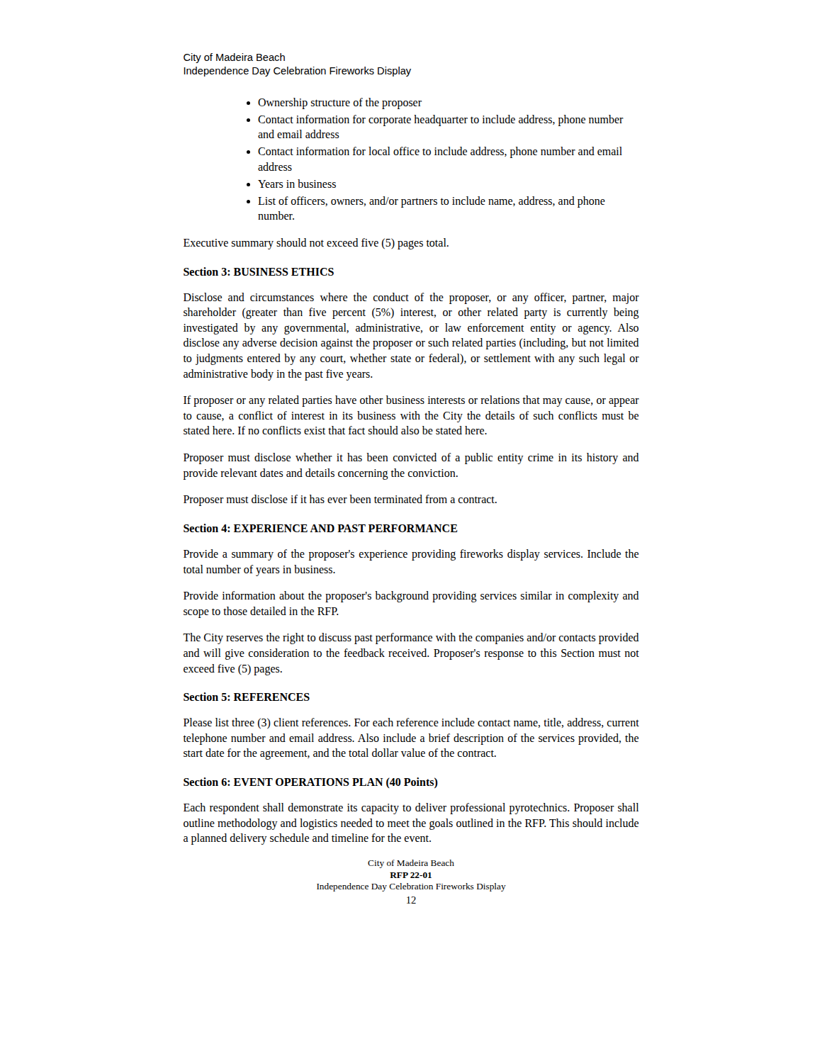City of Madeira Beach
Independence Day Celebration Fireworks Display
Ownership structure of the proposer
Contact information for corporate headquarter to include address, phone number and email address
Contact information for local office to include address, phone number and email address
Years in business
List of officers, owners, and/or partners to include name, address, and phone number.
Executive summary should not exceed five (5) pages total.
Section 3: BUSINESS ETHICS
Disclose and circumstances where the conduct of the proposer, or any officer, partner, major shareholder (greater than five percent (5%) interest, or other related party is currently being investigated by any governmental, administrative, or law enforcement entity or agency. Also disclose any adverse decision against the proposer or such related parties (including, but not limited to judgments entered by any court, whether state or federal), or settlement with any such legal or administrative body in the past five years.
If proposer or any related parties have other business interests or relations that may cause, or appear to cause, a conflict of interest in its business with the City the details of such conflicts must be stated here. If no conflicts exist that fact should also be stated here.
Proposer must disclose whether it has been convicted of a public entity crime in its history and provide relevant dates and details concerning the conviction.
Proposer must disclose if it has ever been terminated from a contract.
Section 4: EXPERIENCE AND PAST PERFORMANCE
Provide a summary of the proposer's experience providing fireworks display services. Include the total number of years in business.
Provide information about the proposer's background providing services similar in complexity and scope to those detailed in the RFP.
The City reserves the right to discuss past performance with the companies and/or contacts provided and will give consideration to the feedback received. Proposer's response to this Section must not exceed five (5) pages.
Section 5: REFERENCES
Please list three (3) client references. For each reference include contact name, title, address, current telephone number and email address. Also include a brief description of the services provided, the start date for the agreement, and the total dollar value of the contract.
Section 6: EVENT OPERATIONS PLAN (40 Points)
Each respondent shall demonstrate its capacity to deliver professional pyrotechnics. Proposer shall outline methodology and logistics needed to meet the goals outlined in the RFP. This should include a planned delivery schedule and timeline for the event.
City of Madeira Beach
RFP 22-01
Independence Day Celebration Fireworks Display
12